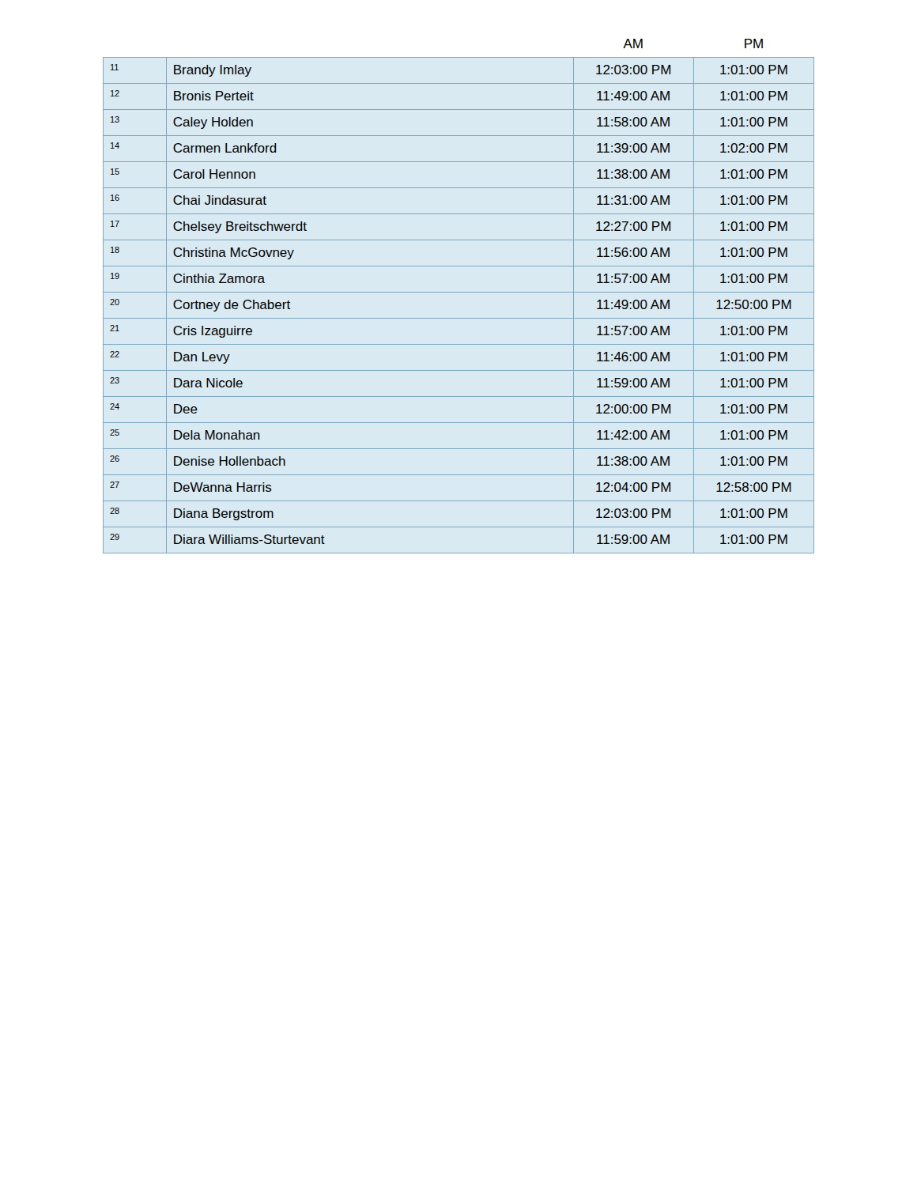| | | AM | PM |
| 11 | Brandy Imlay | 12:03:00 PM | 1:01:00 PM |
| 12 | Bronis Perteit | 11:49:00 AM | 1:01:00 PM |
| 13 | Caley Holden | 11:58:00 AM | 1:01:00 PM |
| 14 | Carmen Lankford | 11:39:00 AM | 1:02:00 PM |
| 15 | Carol Hennon | 11:38:00 AM | 1:01:00 PM |
| 16 | Chai Jindasurat | 11:31:00 AM | 1:01:00 PM |
| 17 | Chelsey Breitschwerdt | 12:27:00 PM | 1:01:00 PM |
| 18 | Christina McGovney | 11:56:00 AM | 1:01:00 PM |
| 19 | Cinthia Zamora | 11:57:00 AM | 1:01:00 PM |
| 20 | Cortney de Chabert | 11:49:00 AM | 12:50:00 PM |
| 21 | Cris Izaguirre | 11:57:00 AM | 1:01:00 PM |
| 22 | Dan Levy | 11:46:00 AM | 1:01:00 PM |
| 23 | Dara Nicole | 11:59:00 AM | 1:01:00 PM |
| 24 | Dee | 12:00:00 PM | 1:01:00 PM |
| 25 | Dela Monahan | 11:42:00 AM | 1:01:00 PM |
| 26 | Denise Hollenbach | 11:38:00 AM | 1:01:00 PM |
| 27 | DeWanna Harris | 12:04:00 PM | 12:58:00 PM |
| 28 | Diana Bergstrom | 12:03:00 PM | 1:01:00 PM |
| 29 | Diara Williams-Sturtevant | 11:59:00 AM | 1:01:00 PM |